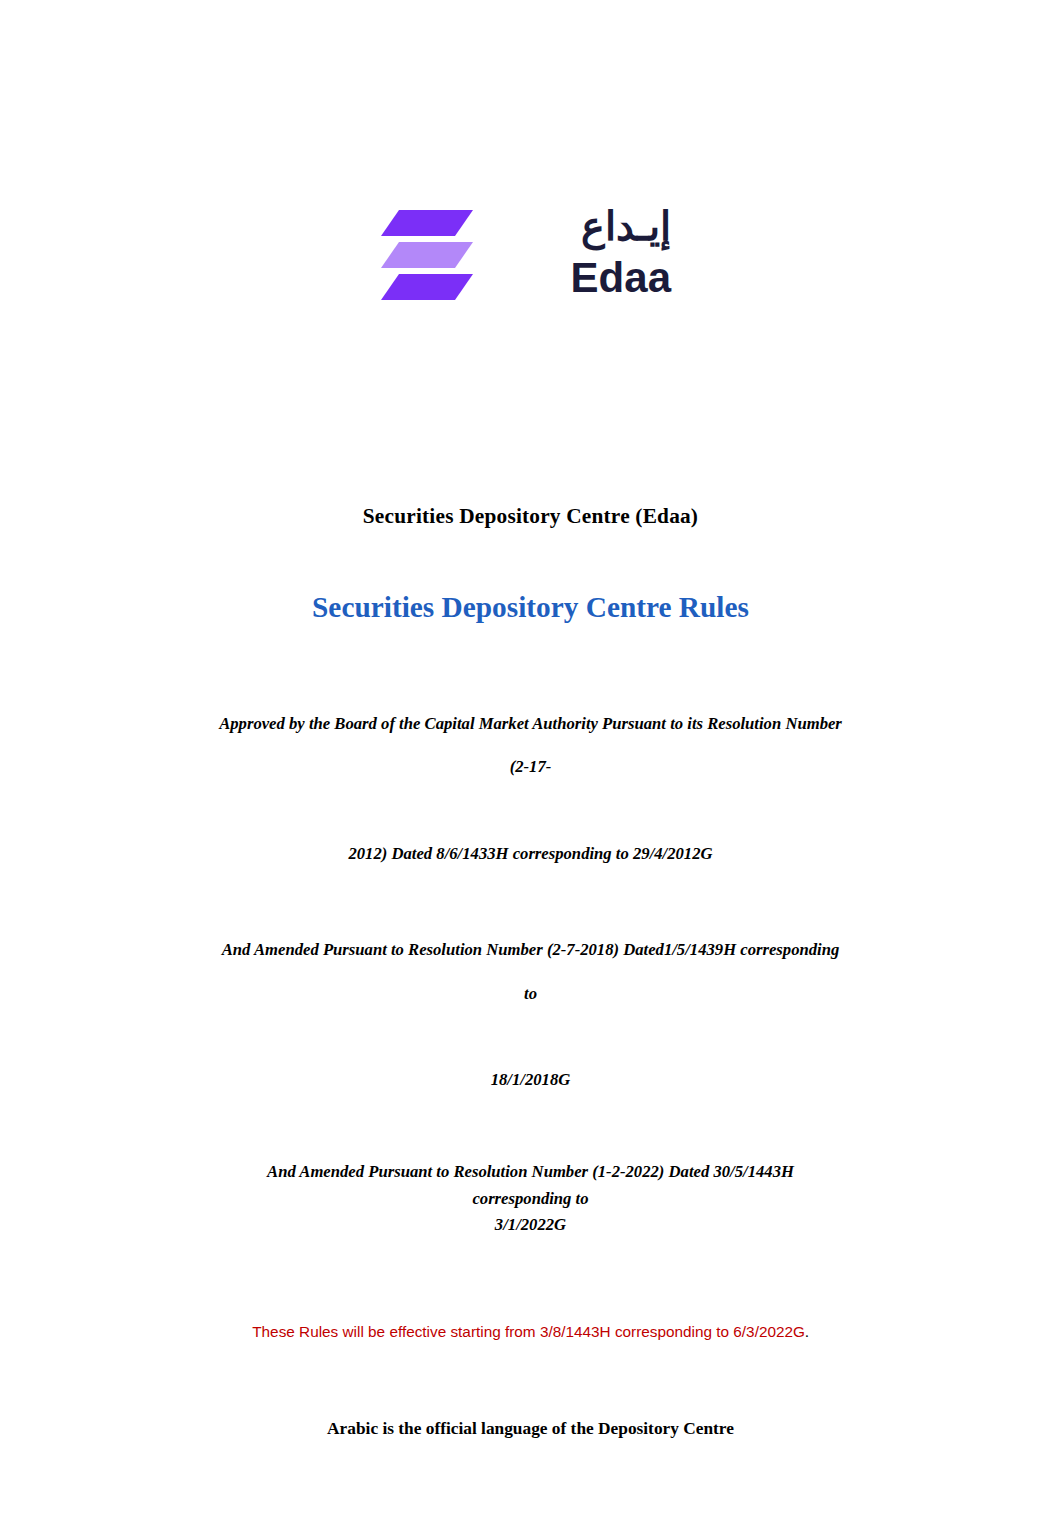إيـداع Edaa
Securities Depository Centre (Edaa)
Securities Depository Centre Rules
Approved by the Board of the Capital Market Authority Pursuant to its Resolution Number (2-17-
2012) Dated 8/6/1433H corresponding to 29/4/2012G
And Amended Pursuant to Resolution Number (2-7-2018) Dated1/5/1439H corresponding to
18/1/2018G
And Amended Pursuant to Resolution Number (1-2-2022) Dated 30/5/1443H corresponding to
3/1/2022G
These Rules will be effective starting from 3/8/1443H corresponding to 6/3/2022G.
Arabic is the official language of the Depository Centre